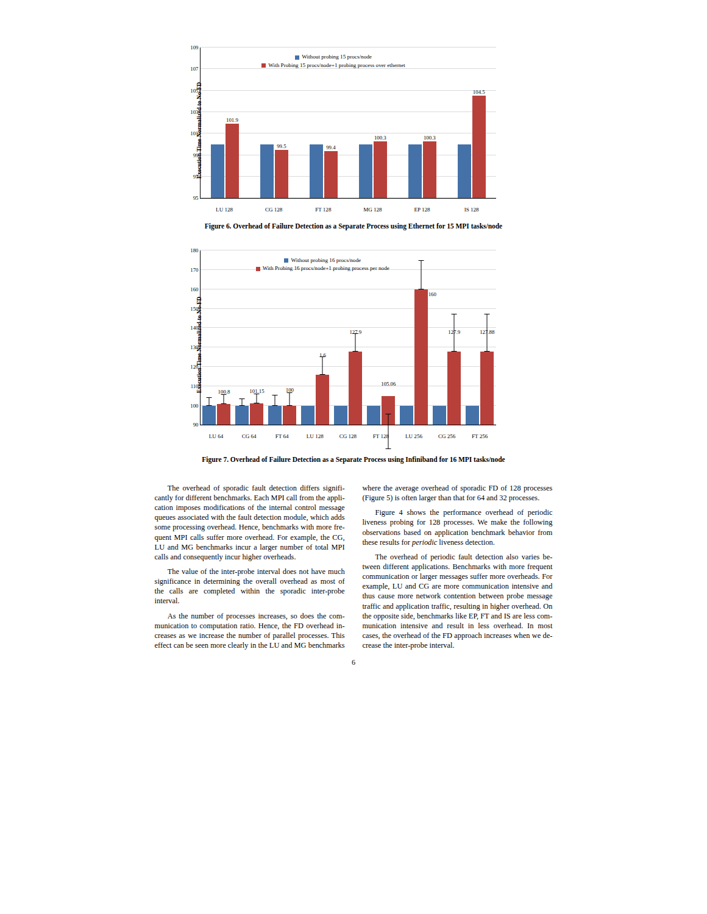Execution Time Normalized to No-FD
95
97
99
101
103
105
107
109
Without probing 15 procs/node With Probing 15 procs/node+1 probing process over ethernet
101.9
99.5
99.4
100.3
100.3
104.5
LU 128 CG 128 FT 128 MG 128 EP 128 IS 128
Figure 6. Overhead of Failure Detection as a Separate Process using Ethernet for 15 MPI tasks/node
Execution Time Normalized to No-FD
90
100
110
120
130
140
150
160
170
180
Without probing 16 procs/node With Probing 16 procs/node+1 probing process per node
100.8
101.15
100
1 6
127.9
105.06
160
127.9
127.88
LU 64 CG 64 FT 64 LU 128 CG 128 FT 128 LU 256 CG 256 FT 256
Figure 7. Overhead of Failure Detection as a Separate Process using Infiniband for 16 MPI tasks/node
The overhead of sporadic fault detection differs significantly for different benchmarks. Each MPI call from the application imposes modifications of the internal control message queues associated with the fault detection module, which adds some processing overhead. Hence, benchmarks with more frequent MPI calls suffer more overhead. For example, the CG, LU and MG benchmarks incur a larger number of total MPI calls and consequently incur higher overheads.
The value of the inter-probe interval does not have much significance in determining the overall overhead as most of the calls are completed within the sporadic inter-probe interval.
As the number of processes increases, so does the communication to computation ratio. Hence, the FD overhead increases as we increase the number of parallel processes. This effect can be seen more clearly in the LU and MG benchmarks where the average overhead of sporadic FD of 128 processes (Figure 5) is often larger than that for 64 and 32 processes.
Figure 4 shows the performance overhead of periodic liveness probing for 128 processes. We make the following observations based on application benchmark behavior from these results for periodic liveness detection.
The overhead of periodic fault detection also varies between different applications. Benchmarks with more frequent communication or larger messages suffer more overheads. For example, LU and CG are more communication intensive and thus cause more network contention between probe message traffic and application traffic, resulting in higher overhead. On the opposite side, benchmarks like EP, FT and IS are less communication intensive and result in less overhead. In most cases, the overhead of the FD approach increases when we decrease the inter-probe interval.
6